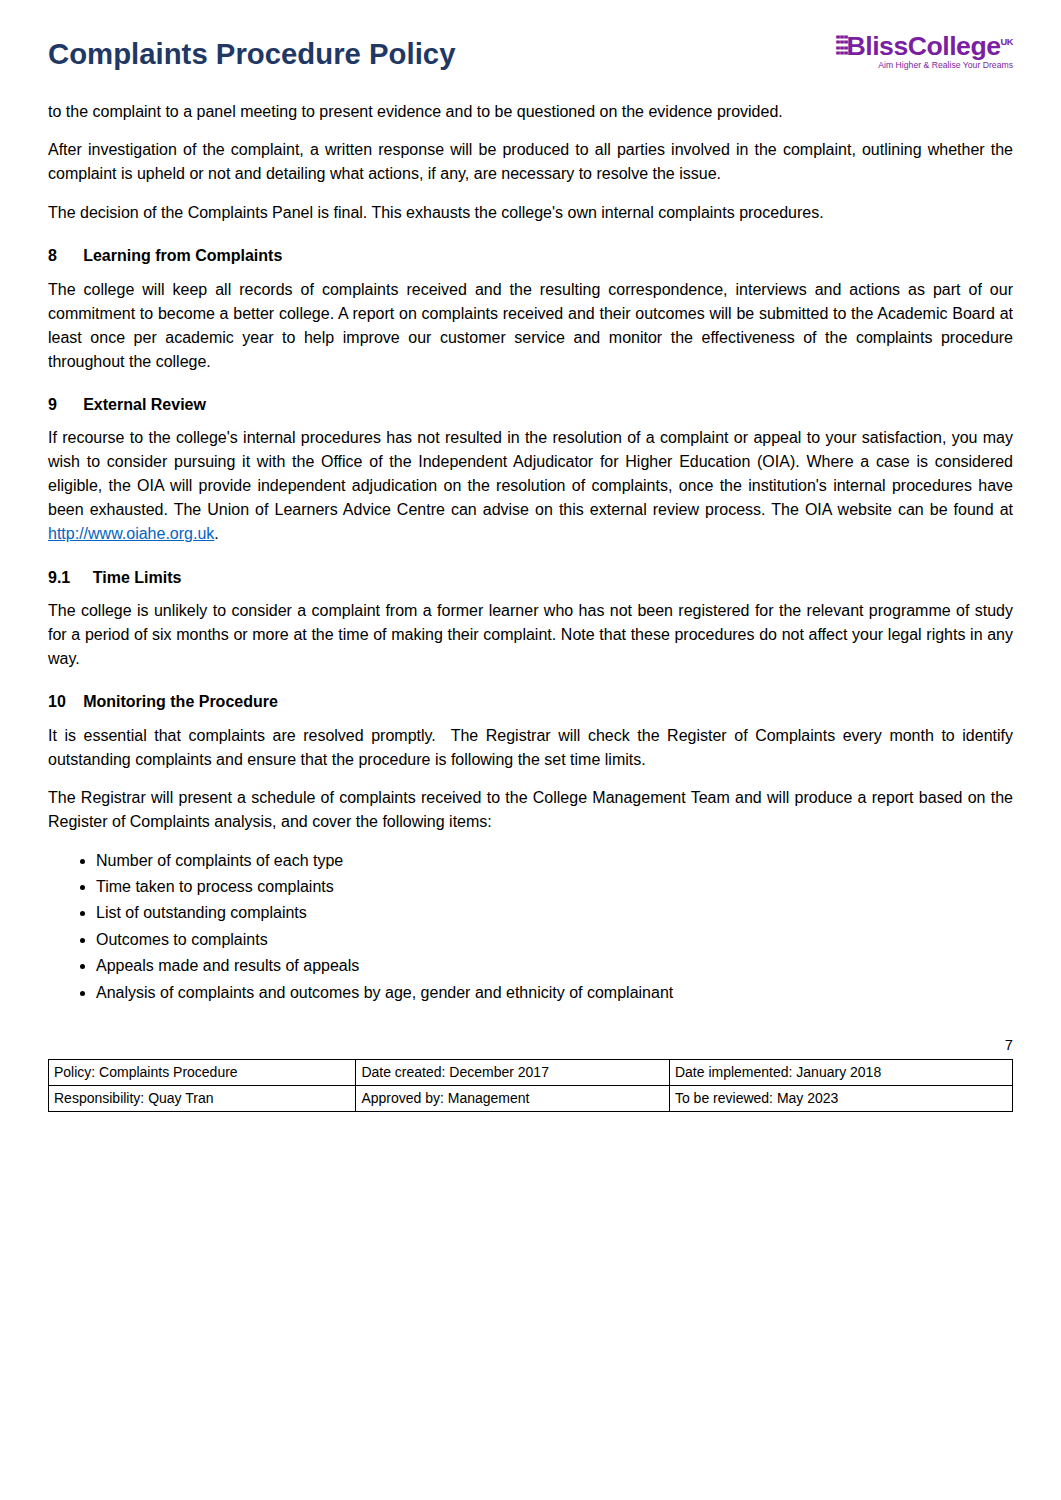Complaints Procedure Policy
⦙⦙⦙BlissCollegeUK
Aim Higher & Realise Your Dreams
to the complaint to a panel meeting to present evidence and to be questioned on the evidence provided.
After investigation of the complaint, a written response will be produced to all parties involved in the complaint, outlining whether the complaint is upheld or not and detailing what actions, if any, are necessary to resolve the issue.
The decision of the Complaints Panel is final. This exhausts the college's own internal complaints procedures.
8 Learning from Complaints
The college will keep all records of complaints received and the resulting correspondence, interviews and actions as part of our commitment to become a better college. A report on complaints received and their outcomes will be submitted to the Academic Board at least once per academic year to help improve our customer service and monitor the effectiveness of the complaints procedure throughout the college.
9 External Review
If recourse to the college's internal procedures has not resulted in the resolution of a complaint or appeal to your satisfaction, you may wish to consider pursuing it with the Office of the Independent Adjudicator for Higher Education (OIA). Where a case is considered eligible, the OIA will provide independent adjudication on the resolution of complaints, once the institution's internal procedures have been exhausted. The Union of Learners Advice Centre can advise on this external review process. The OIA website can be found at http://www.oiahe.org.uk.
9.1 Time Limits
The college is unlikely to consider a complaint from a former learner who has not been registered for the relevant programme of study for a period of six months or more at the time of making their complaint. Note that these procedures do not affect your legal rights in any way.
10 Monitoring the Procedure
It is essential that complaints are resolved promptly. The Registrar will check the Register of Complaints every month to identify outstanding complaints and ensure that the procedure is following the set time limits.
The Registrar will present a schedule of complaints received to the College Management Team and will produce a report based on the Register of Complaints analysis, and cover the following items:
Number of complaints of each type
Time taken to process complaints
List of outstanding complaints
Outcomes to complaints
Appeals made and results of appeals
Analysis of complaints and outcomes by age, gender and ethnicity of complainant
7
| Policy: Complaints Procedure | Date created: December 2017 | Date implemented: January 2018 |
| Responsibility: Quay Tran | Approved by: Management | To be reviewed: May 2023 |